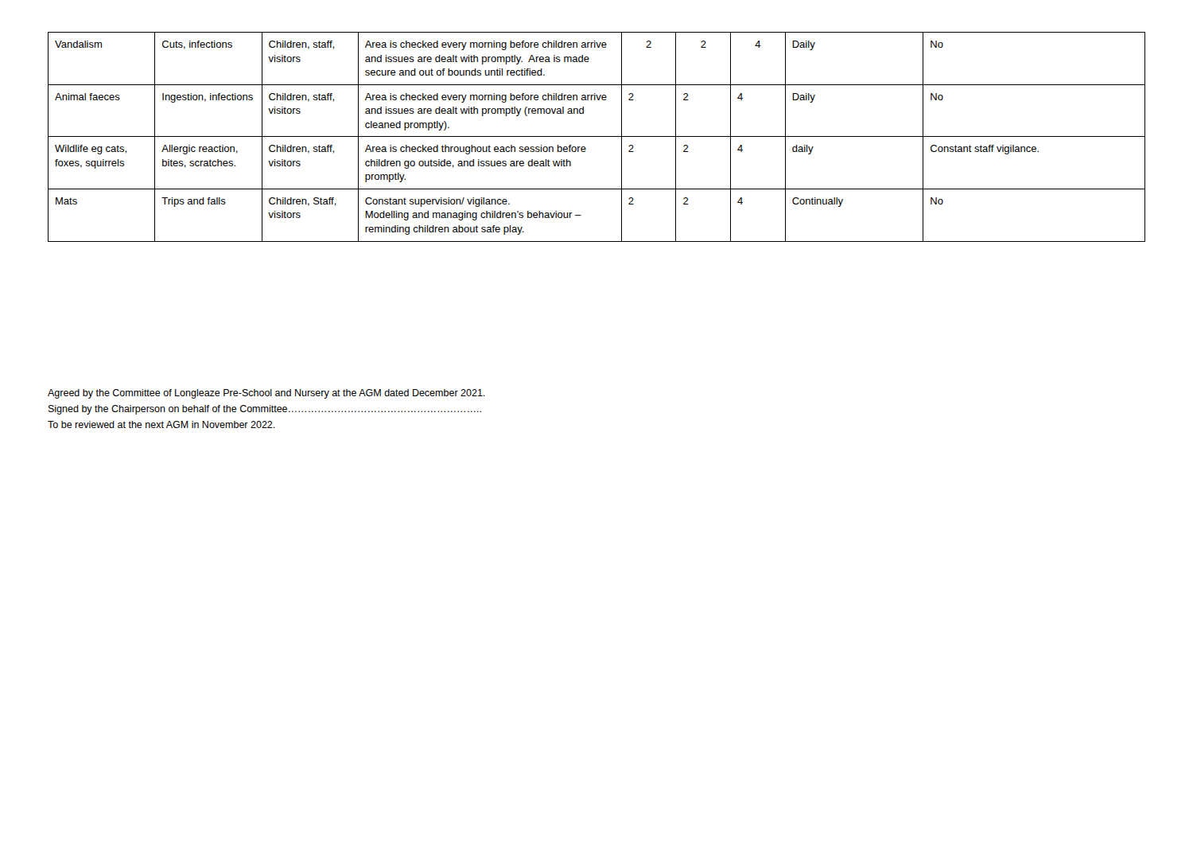| Vandalism | Cuts, infections | Children, staff, visitors | Area is checked every morning before children arrive and issues are dealt with promptly. Area is made secure and out of bounds until rectified. | 2 | 2 | 4 | Daily | No |
| Animal faeces | Ingestion, infections | Children, staff, visitors | Area is checked every morning before children arrive and issues are dealt with promptly (removal and cleaned promptly). | 2 | 2 | 4 | Daily | No |
| Wildlife eg cats, foxes, squirrels | Allergic reaction, bites, scratches. | Children, staff, visitors | Area is checked throughout each session before children go outside, and issues are dealt with promptly. | 2 | 2 | 4 | daily | Constant staff vigilance. |
| Mats | Trips and falls | Children, Staff, visitors | Constant supervision/ vigilance. Modelling and managing children’s behaviour – reminding children about safe play. | 2 | 2 | 4 | Continually | No |
Agreed by the Committee of Longleaze Pre-School and Nursery at the AGM dated December 2021.
Signed by the Chairperson on behalf of the Committee…………………………………………………..
To be reviewed at the next AGM in November 2022.